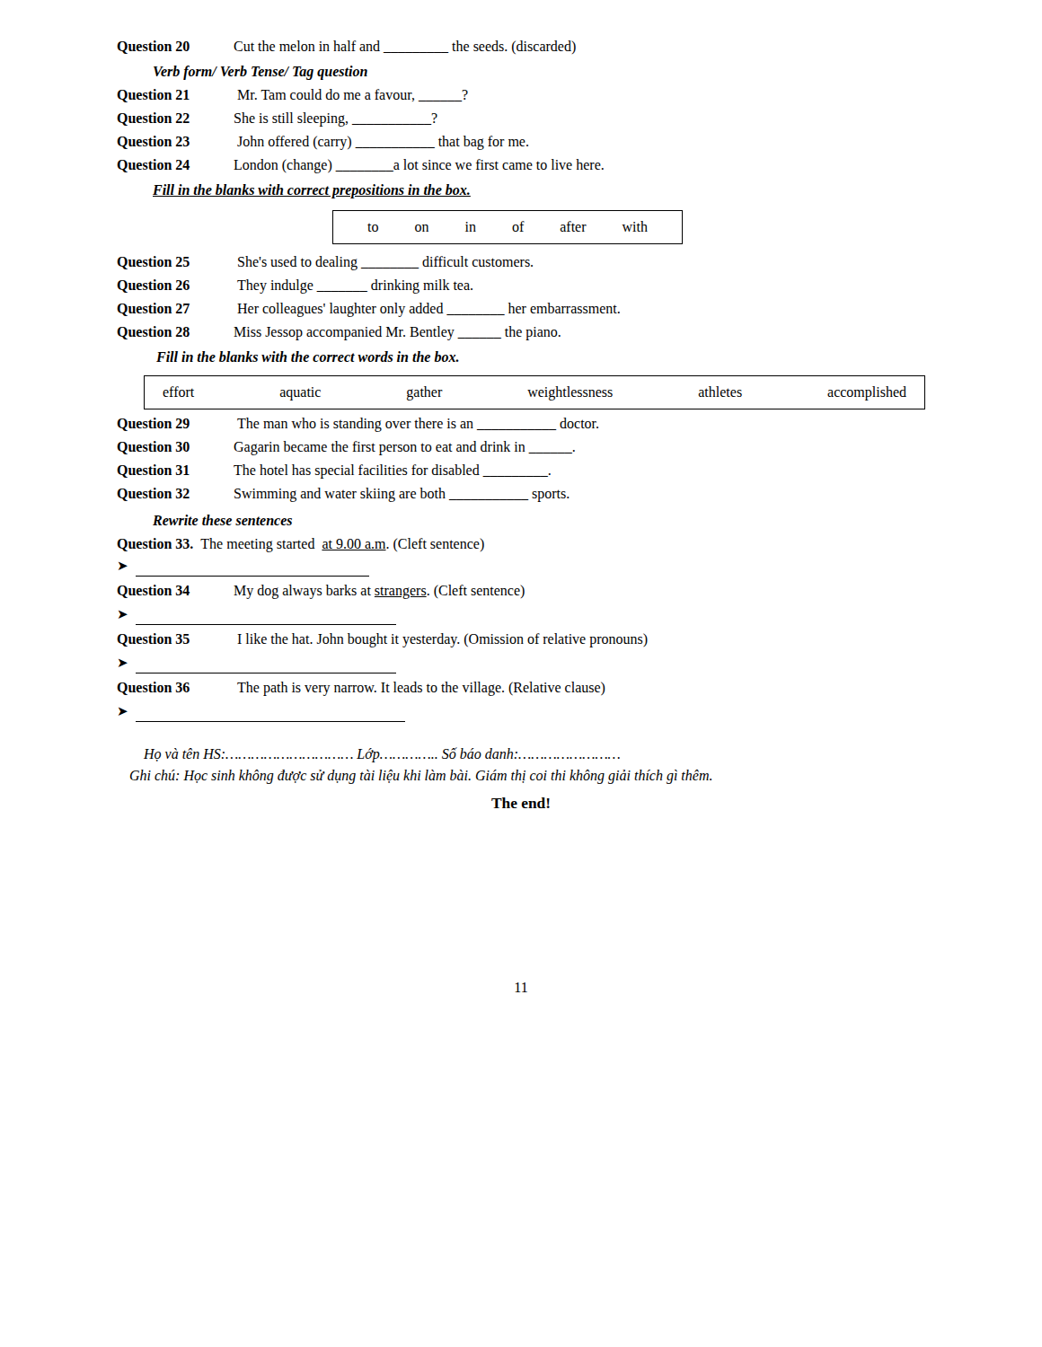Question 20 Cut the melon in half and _________ the seeds. (discarded)
Verb form/ Verb Tense/ Tag question
Question 21 Mr. Tam could do me a favour, ______?
Question 22 She is still sleeping, ___________?
Question 23 John offered (carry) ___________ that bag for me.
Question 24 London (change) ________a lot since we first came to live here.
Fill in the blanks with correct prepositions in the box.
to on in of after with
Question 25 She's used to dealing ________ difficult customers.
Question 26 They indulge _______ drinking milk tea.
Question 27 Her colleagues' laughter only added ________ her embarrassment.
Question 28 Miss Jessop accompanied Mr. Bentley ______ the piano.
Fill in the blanks with the correct words in the box.
effort aquatic gather weightlessness athletes accomplished
Question 29 The man who is standing over there is an ___________ doctor.
Question 30 Gagarin became the first person to eat and drink in ______.
Question 31 The hotel has special facilities for disabled _________.
Question 32 Swimming and water skiing are both ___________ sports.
Rewrite these sentences
Question 33. The meeting started at 9.00 a.m. (Cleft sentence)
➤
Question 34 My dog always barks at strangers. (Cleft sentence)
➤
Question 35 I like the hat. John bought it yesterday. (Omission of relative pronouns)
➤
Question 36 The path is very narrow. It leads to the village. (Relative clause)
➤
Họ và tên HS:………………………… Lớp………….. Số báo danh:……………………
Ghi chú: Học sinh không được sử dụng tài liệu khi làm bài. Giám thị coi thi không giải thích gì thêm.
The end!
11